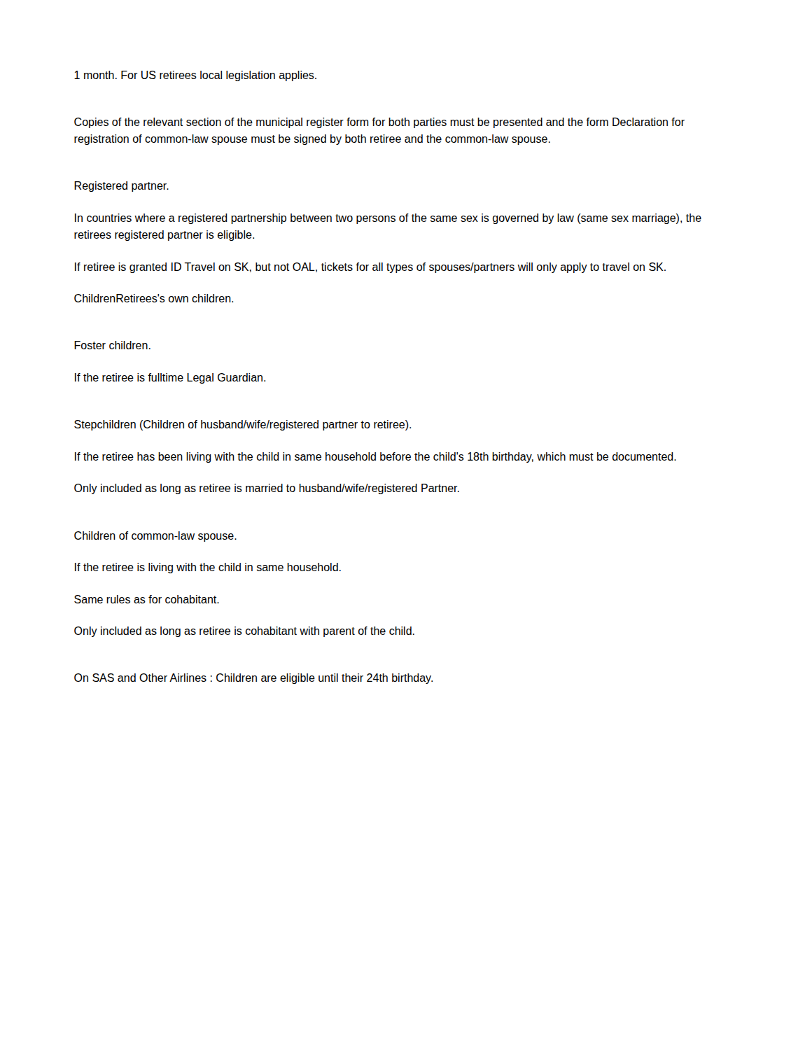1 month. For US retirees local legislation applies.
Copies of the relevant section of the municipal register form for both parties must be presented and the form Declaration for registration of common-law spouse must be signed by both retiree and the common-law spouse.
Registered partner.
In countries where a registered partnership between two persons of the same sex is governed by law (same sex marriage), the retirees registered partner is eligible.
If retiree is granted ID Travel on SK, but not OAL, tickets for all types of spouses/partners will only apply to travel on SK.
ChildrenRetirees's own children.
Foster children.
If the retiree is fulltime Legal Guardian.
Stepchildren (Children of husband/wife/registered partner to retiree).
If the retiree has been living with the child in same household before the child's 18th birthday, which must be documented.
Only included as long as retiree is married to husband/wife/registered Partner.
Children of common-law spouse.
If the retiree is living with the child in same household.
Same rules as for cohabitant.
Only included as long as retiree is cohabitant with parent of the child.
On SAS and Other Airlines : Children are eligible until their 24th birthday.